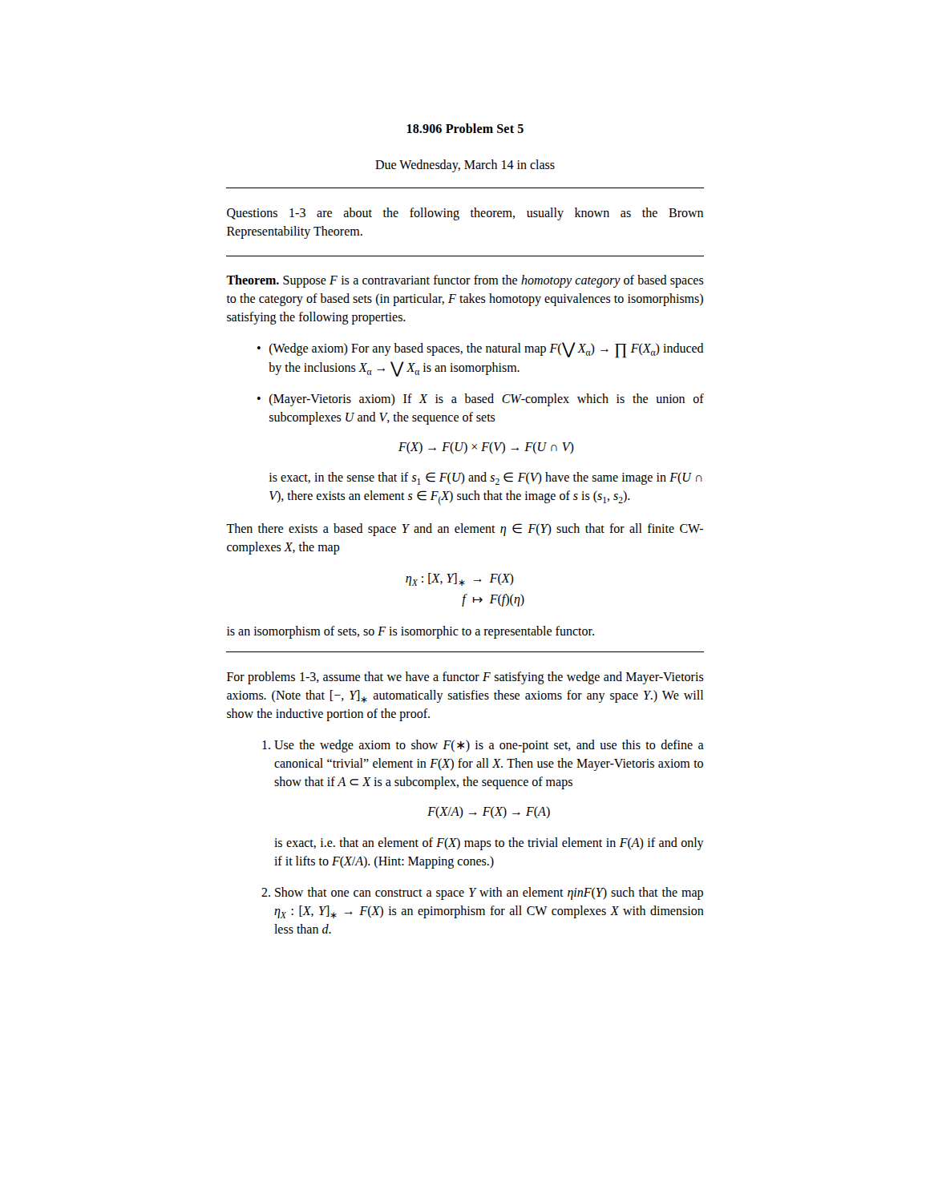18.906 Problem Set 5
Due Wednesday, March 14 in class
Questions 1-3 are about the following theorem, usually known as the Brown Representability Theorem.
Theorem. Suppose F is a contravariant functor from the homotopy category of based spaces to the category of based sets (in particular, F takes homotopy equivalences to isomorphisms) satisfying the following properties.
(Wedge axiom) For any based spaces, the natural map F(⋁ Xα) → ∏ F(Xα) induced by the inclusions Xα → ⋁ Xα is an isomorphism.
(Mayer-Vietoris axiom) If X is a based CW-complex which is the union of subcomplexes U and V, the sequence of sets
F(X) → F(U) × F(V) → F(U ∩ V)
is exact, in the sense that if s1 ∈ F(U) and s2 ∈ F(V) have the same image in F(U ∩ V), there exists an element s ∈ F(X) such that the image of s is (s1, s2).
Then there exists a based space Y and an element η ∈ F(Y) such that for all finite CW-complexes X, the map
| η X : [ X , Y ] ∗ | → | F ( X ) |
| f | ↦ | F ( f )( η ) |
is an isomorphism of sets, so F is isomorphic to a representable functor.
For problems 1-3, assume that we have a functor F satisfying the wedge and Mayer-Vietoris axioms. (Note that [−, Y]∗ automatically satisfies these axioms for any space Y.) We will show the inductive portion of the proof.
Use the wedge axiom to show F(∗) is a one-point set, and use this to define a canonical “trivial” element in F(X) for all X. Then use the Mayer-Vietoris axiom to show that if A ⊂ X is a subcomplex, the sequence of maps
F(X/A) → F(X) → F(A)
is exact, i.e. that an element of F(X) maps to the trivial element in F(A) if and only if it lifts to F(X/A). (Hint: Mapping cones.)
Show that one can construct a space Y with an element ηinF(Y) such that the map ηX : [X, Y]∗ → F(X) is an epimorphism for all CW complexes X with dimension less than d.